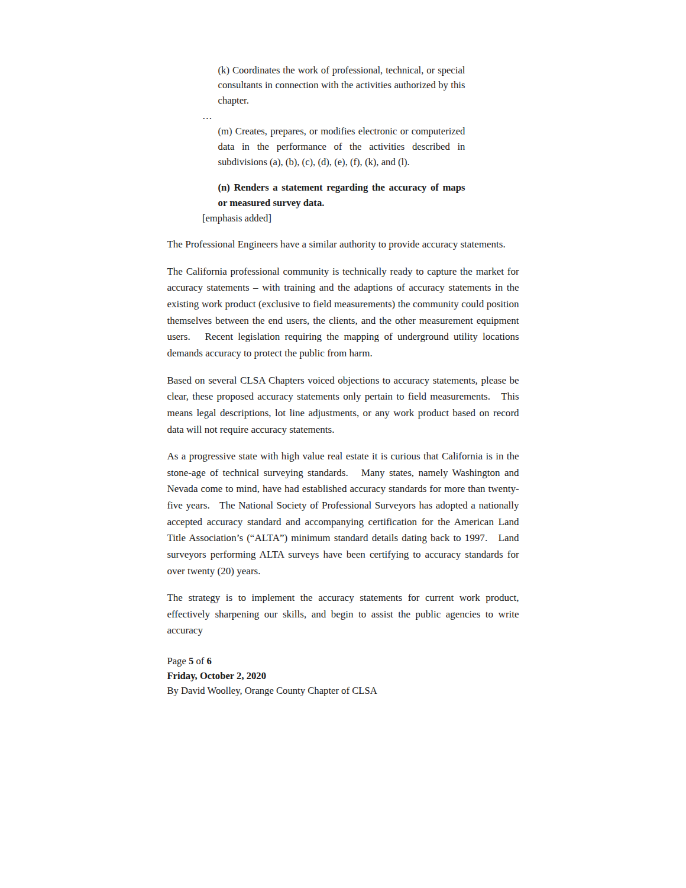(k) Coordinates the work of professional, technical, or special consultants in connection with the activities authorized by this chapter.
…
(m) Creates, prepares, or modifies electronic or computerized data in the performance of the activities described in subdivisions (a), (b), (c), (d), (e), (f), (k), and (l).
(n) Renders a statement regarding the accuracy of maps or measured survey data.
[emphasis added]
The Professional Engineers have a similar authority to provide accuracy statements.
The California professional community is technically ready to capture the market for accuracy statements – with training and the adaptions of accuracy statements in the existing work product (exclusive to field measurements) the community could position themselves between the end users, the clients, and the other measurement equipment users. Recent legislation requiring the mapping of underground utility locations demands accuracy to protect the public from harm.
Based on several CLSA Chapters voiced objections to accuracy statements, please be clear, these proposed accuracy statements only pertain to field measurements. This means legal descriptions, lot line adjustments, or any work product based on record data will not require accuracy statements.
As a progressive state with high value real estate it is curious that California is in the stone-age of technical surveying standards. Many states, namely Washington and Nevada come to mind, have had established accuracy standards for more than twenty-five years. The National Society of Professional Surveyors has adopted a nationally accepted accuracy standard and accompanying certification for the American Land Title Association’s (“ALTA”) minimum standard details dating back to 1997. Land surveyors performing ALTA surveys have been certifying to accuracy standards for over twenty (20) years.
The strategy is to implement the accuracy statements for current work product, effectively sharpening our skills, and begin to assist the public agencies to write accuracy
Page 5 of 6
Friday, October 2, 2020
By David Woolley, Orange County Chapter of CLSA